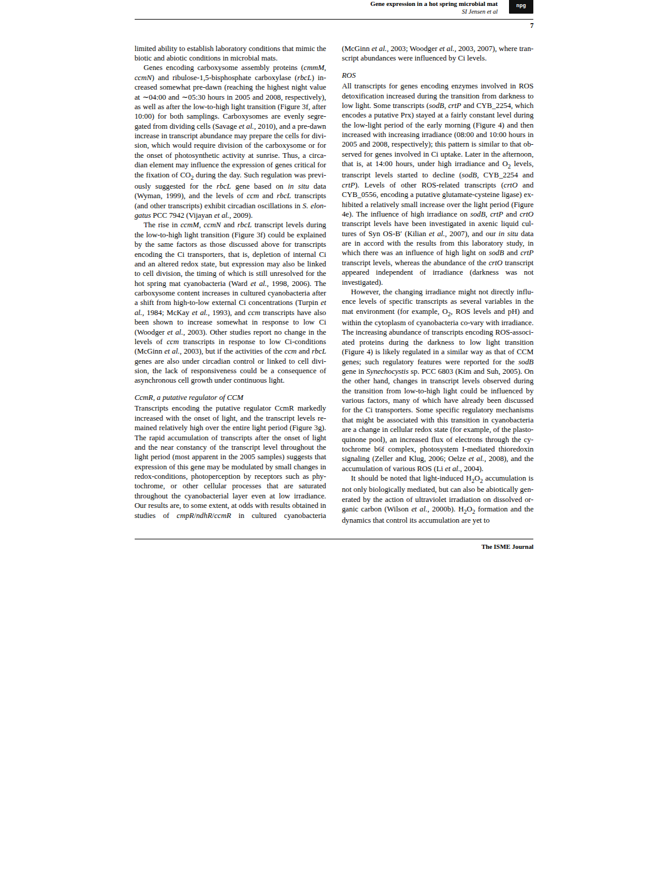npg
Gene expression in a hot spring microbial mat
SI Jensen et al
7
limited ability to establish laboratory conditions that mimic the biotic and abiotic conditions in microbial mats.
Genes encoding carboxysome assembly proteins (cmmM, ccmN) and ribulose-1,5-bisphosphate carboxylase (rbcL) increased somewhat pre-dawn (reaching the highest night value at ∼04:00 and ∼05:30 hours in 2005 and 2008, respectively), as well as after the low-to-high light transition (Figure 3f, after 10:00) for both samplings. Carboxysomes are evenly segregated from dividing cells (Savage et al., 2010), and a pre-dawn increase in transcript abundance may prepare the cells for division, which would require division of the carboxysome or for the onset of photosynthetic activity at sunrise. Thus, a circadian element may influence the expression of genes critical for the fixation of CO2 during the day. Such regulation was previously suggested for the rbcL gene based on in situ data (Wyman, 1999), and the levels of ccm and rbcL transcripts (and other transcripts) exhibit circadian oscillations in S. elongatus PCC 7942 (Vijayan et al., 2009).
The rise in ccmM, ccmN and rbcL transcript levels during the low-to-high light transition (Figure 3f) could be explained by the same factors as those discussed above for transcripts encoding the Ci transporters, that is, depletion of internal Ci and an altered redox state, but expression may also be linked to cell division, the timing of which is still unresolved for the hot spring mat cyanobacteria (Ward et al., 1998, 2006). The carboxysome content increases in cultured cyanobacteria after a shift from high-to-low external Ci concentrations (Turpin et al., 1984; McKay et al., 1993), and ccm transcripts have also been shown to increase somewhat in response to low Ci (Woodger et al., 2003). Other studies report no change in the levels of ccm transcripts in response to low Ci-conditions (McGinn et al., 2003), but if the activities of the ccm and rbcL genes are also under circadian control or linked to cell division, the lack of responsiveness could be a consequence of asynchronous cell growth under continuous light.
CcmR, a putative regulator of CCM
Transcripts encoding the putative regulator CcmR markedly increased with the onset of light, and the transcript levels remained relatively high over the entire light period (Figure 3g). The rapid accumulation of transcripts after the onset of light and the near constancy of the transcript level throughout the light period (most apparent in the 2005 samples) suggests that expression of this gene may be modulated by small changes in redox-conditions, photoperception by receptors such as phytochrome, or other cellular processes that are saturated throughout the cyanobacterial layer even at low irradiance. Our results are, to some extent, at odds with results obtained in studies of cmpR/ndhR/ccmR in cultured cyanobacteria (McGinn et al., 2003; Woodger et al., 2003, 2007), where transcript abundances were influenced by Ci levels.
ROS
All transcripts for genes encoding enzymes involved in ROS detoxification increased during the transition from darkness to low light. Some transcripts (sodB, crtP and CYB_2254, which encodes a putative Prx) stayed at a fairly constant level during the low-light period of the early morning (Figure 4) and then increased with increasing irradiance (08:00 and 10:00 hours in 2005 and 2008, respectively); this pattern is similar to that observed for genes involved in Ci uptake. Later in the afternoon, that is, at 14:00 hours, under high irradiance and O2 levels, transcript levels started to decline (sodB, CYB_2254 and crtP). Levels of other ROS-related transcripts (crtO and CYB_0556, encoding a putative glutamate-cysteine ligase) exhibited a relatively small increase over the light period (Figure 4e). The influence of high irradiance on sodB, crtP and crtO transcript levels have been investigated in axenic liquid cultures of Syn OS-B′ (Kilian et al., 2007), and our in situ data are in accord with the results from this laboratory study, in which there was an influence of high light on sodB and crtP transcript levels, whereas the abundance of the crtO transcript appeared independent of irradiance (darkness was not investigated).
However, the changing irradiance might not directly influence levels of specific transcripts as several variables in the mat environment (for example, O2, ROS levels and pH) and within the cytoplasm of cyanobacteria co-vary with irradiance. The increasing abundance of transcripts encoding ROS-associated proteins during the darkness to low light transition (Figure 4) is likely regulated in a similar way as that of CCM genes; such regulatory features were reported for the sodB gene in Synechocystis sp. PCC 6803 (Kim and Suh, 2005). On the other hand, changes in transcript levels observed during the transition from low-to-high light could be influenced by various factors, many of which have already been discussed for the Ci transporters. Some specific regulatory mechanisms that might be associated with this transition in cyanobacteria are a change in cellular redox state (for example, of the plastoquinone pool), an increased flux of electrons through the cytochrome b6f complex, photosystem I-mediated thioredoxin signaling (Zeller and Klug, 2006; Oelze et al., 2008), and the accumulation of various ROS (Li et al., 2004).
It should be noted that light-induced H2 O2 accumulation is not only biologically mediated, but can also be abiotically generated by the action of ultraviolet irradiation on dissolved organic carbon (Wilson et al., 2000b). H2 O2 formation and the dynamics that control its accumulation are yet to
The ISME Journal